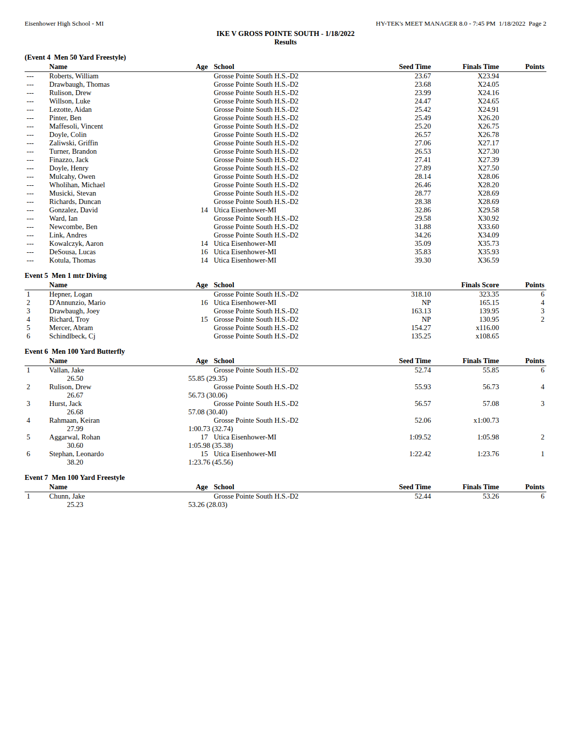Eisenhower High School - MI
HY-TEK's MEET MANAGER 8.0 - 7:45 PM 1/18/2022 Page 2
IKE V GROSS POINTE SOUTH - 1/18/2022
Results
(Event 4 Men 50 Yard Freestyle)
| | Name | Age | School | Seed Time | Finals Time | Points |
| --- | --- | --- | --- | --- | --- | --- |
| --- | Roberts, William | | Grosse Pointe South H.S.-D2 | 23.67 | X23.94 | |
| --- | Drawbaugh, Thomas | | Grosse Pointe South H.S.-D2 | 23.68 | X24.05 | |
| --- | Rulison, Drew | | Grosse Pointe South H.S.-D2 | 23.99 | X24.16 | |
| --- | Willson, Luke | | Grosse Pointe South H.S.-D2 | 24.47 | X24.65 | |
| --- | Lezotte, Aidan | | Grosse Pointe South H.S.-D2 | 25.42 | X24.91 | |
| --- | Pinter, Ben | | Grosse Pointe South H.S.-D2 | 25.49 | X26.20 | |
| --- | Maffesoli, Vincent | | Grosse Pointe South H.S.-D2 | 25.20 | X26.75 | |
| --- | Doyle, Colin | | Grosse Pointe South H.S.-D2 | 26.57 | X26.78 | |
| --- | Zaliwski, Griffin | | Grosse Pointe South H.S.-D2 | 27.06 | X27.17 | |
| --- | Turner, Brandon | | Grosse Pointe South H.S.-D2 | 26.53 | X27.30 | |
| --- | Finazzo, Jack | | Grosse Pointe South H.S.-D2 | 27.41 | X27.39 | |
| --- | Doyle, Henry | | Grosse Pointe South H.S.-D2 | 27.89 | X27.50 | |
| --- | Mulcahy, Owen | | Grosse Pointe South H.S.-D2 | 28.14 | X28.06 | |
| --- | Wholihan, Michael | | Grosse Pointe South H.S.-D2 | 26.46 | X28.20 | |
| --- | Musicki, Stevan | | Grosse Pointe South H.S.-D2 | 28.77 | X28.69 | |
| --- | Richards, Duncan | | Grosse Pointe South H.S.-D2 | 28.38 | X28.69 | |
| --- | Gonzalez, David | 14 | Utica Eisenhower-MI | 32.86 | X29.58 | |
| --- | Ward, Ian | | Grosse Pointe South H.S.-D2 | 29.58 | X30.92 | |
| --- | Newcombe, Ben | | Grosse Pointe South H.S.-D2 | 31.88 | X33.60 | |
| --- | Link, Andres | | Grosse Pointe South H.S.-D2 | 34.26 | X34.09 | |
| --- | Kowalczyk, Aaron | 14 | Utica Eisenhower-MI | 35.09 | X35.73 | |
| --- | DeSousa, Lucas | 16 | Utica Eisenhower-MI | 35.83 | X35.93 | |
| --- | Kotula, Thomas | 14 | Utica Eisenhower-MI | 39.30 | X36.59 | |
Event 5 Men 1 mtr Diving
| | Name | Age | School | | Finals Score | Points |
| --- | --- | --- | --- | --- | --- | --- |
| 1 | Hepner, Logan | | Grosse Pointe South H.S.-D2 | 318.10 | 323.35 | 6 |
| 2 | D'Annunzio, Mario | 16 | Utica Eisenhower-MI | NP | 165.15 | 4 |
| 3 | Drawbaugh, Joey | | Grosse Pointe South H.S.-D2 | 163.13 | 139.95 | 3 |
| 4 | Richard, Troy | 15 | Grosse Pointe South H.S.-D2 | NP | 130.95 | 2 |
| 5 | Mercer, Abram | | Grosse Pointe South H.S.-D2 | 154.27 | x116.00 | |
| 6 | Schindlbeck, Cj | | Grosse Pointe South H.S.-D2 | 135.25 | x108.65 | |
Event 6 Men 100 Yard Butterfly
| | Name | Age | School | Seed Time | Finals Time | Points |
| --- | --- | --- | --- | --- | --- | --- |
| 1 | Vallan, Jake | | Grosse Pointe South H.S.-D2 | 52.74 | 55.85 | 6 |
| | 26.50 | 55.85 (29.35) | | | |
| 2 | Rulison, Drew | | Grosse Pointe South H.S.-D2 | 55.93 | 56.73 | 4 |
| | 26.67 | 56.73 (30.06) | | | |
| 3 | Hurst, Jack | | Grosse Pointe South H.S.-D2 | 56.57 | 57.08 | 3 |
| | 26.68 | 57.08 (30.40) | | | |
| 4 | Rahmaan, Keiran | | Grosse Pointe South H.S.-D2 | 52.06 | x1:00.73 | |
| | 27.99 | 1:00.73 (32.74) | | | |
| 5 | Aggarwal, Rohan | 17 | Utica Eisenhower-MI | 1:09.52 | 1:05.98 | 2 |
| | 30.60 | 1:05.98 (35.38) | | | |
| 6 | Stephan, Leonardo | 15 | Utica Eisenhower-MI | 1:22.42 | 1:23.76 | 1 |
| | 38.20 | 1:23.76 (45.56) | | | |
Event 7 Men 100 Yard Freestyle
| | Name | Age | School | Seed Time | Finals Time | Points |
| --- | --- | --- | --- | --- | --- | --- |
| 1 | Chunn, Jake | | Grosse Pointe South H.S.-D2 | 52.44 | 53.26 | 6 |
| | 25.23 | 53.26 (28.03) | | | |